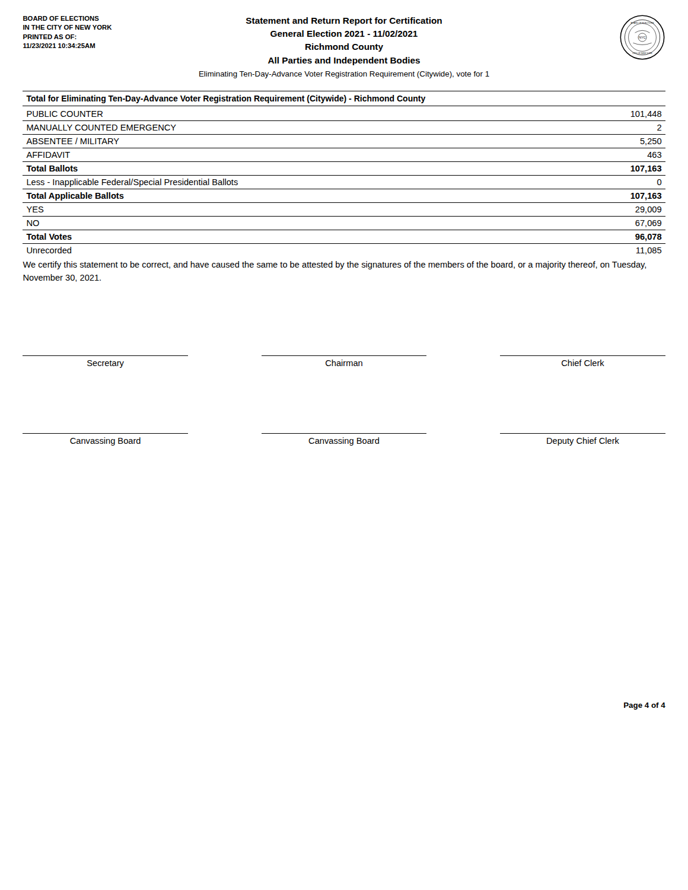BOARD OF ELECTIONS
IN THE CITY OF NEW YORK
PRINTED AS OF:
11/23/2021 10:34:25AM
Statement and Return Report for Certification
General Election 2021 - 11/02/2021
Richmond County
All Parties and Independent Bodies
Eliminating Ten-Day-Advance Voter Registration Requirement (Citywide), vote for 1
NYC BOARD OF ELECTIONS CITY OF NEW YORK
Total for Eliminating Ten-Day-Advance Voter Registration Requirement (Citywide) - Richmond County
| PUBLIC COUNTER | 101,448 |
| MANUALLY COUNTED EMERGENCY | 2 |
| ABSENTEE / MILITARY | 5,250 |
| AFFIDAVIT | 463 |
| Total Ballots | 107,163 |
| Less - Inapplicable Federal/Special Presidential Ballots | 0 |
| Total Applicable Ballots | 107,163 |
| YES | 29,009 |
| NO | 67,069 |
| Total Votes | 96,078 |
| Unrecorded | 11,085 |
We certify this statement to be correct, and have caused the same to be attested by the signatures of the members of the board, or a majority thereof, on Tuesday, November 30, 2021.
| Secretary | Chairman | Chief Clerk |
| Canvassing Board | Canvassing Board | Deputy Chief Clerk |
Page 4 of 4